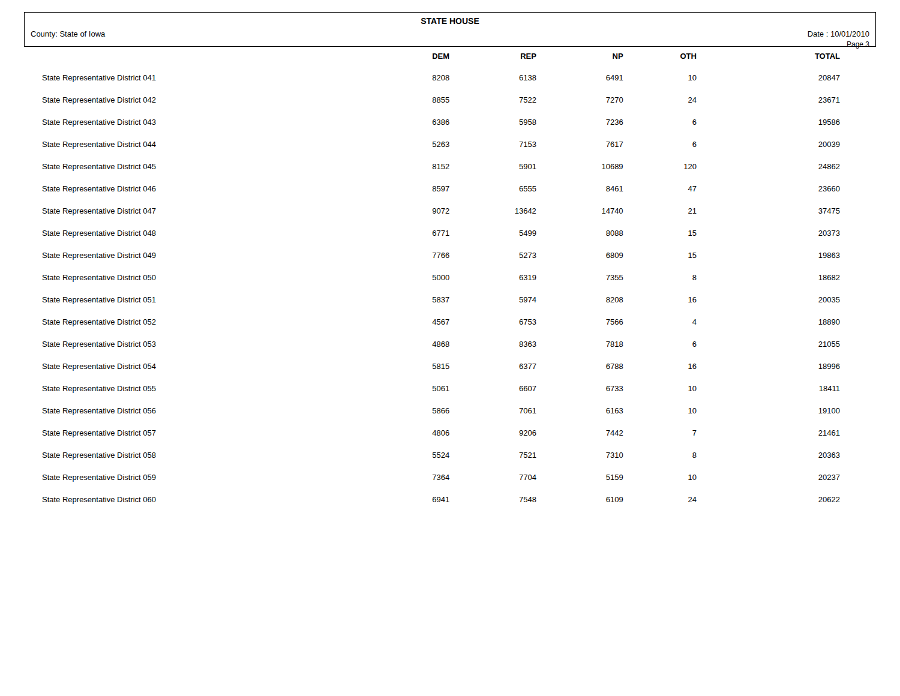STATE HOUSE
County: State of Iowa
Date : 10/01/2010
Page 3
| | DEM | REP | NP | OTH | TOTAL |
| --- | --- | --- | --- | --- | --- |
| State Representative District 041 | 8208 | 6138 | 6491 | 10 | 20847 |
| State Representative District 042 | 8855 | 7522 | 7270 | 24 | 23671 |
| State Representative District 043 | 6386 | 5958 | 7236 | 6 | 19586 |
| State Representative District 044 | 5263 | 7153 | 7617 | 6 | 20039 |
| State Representative District 045 | 8152 | 5901 | 10689 | 120 | 24862 |
| State Representative District 046 | 8597 | 6555 | 8461 | 47 | 23660 |
| State Representative District 047 | 9072 | 13642 | 14740 | 21 | 37475 |
| State Representative District 048 | 6771 | 5499 | 8088 | 15 | 20373 |
| State Representative District 049 | 7766 | 5273 | 6809 | 15 | 19863 |
| State Representative District 050 | 5000 | 6319 | 7355 | 8 | 18682 |
| State Representative District 051 | 5837 | 5974 | 8208 | 16 | 20035 |
| State Representative District 052 | 4567 | 6753 | 7566 | 4 | 18890 |
| State Representative District 053 | 4868 | 8363 | 7818 | 6 | 21055 |
| State Representative District 054 | 5815 | 6377 | 6788 | 16 | 18996 |
| State Representative District 055 | 5061 | 6607 | 6733 | 10 | 18411 |
| State Representative District 056 | 5866 | 7061 | 6163 | 10 | 19100 |
| State Representative District 057 | 4806 | 9206 | 7442 | 7 | 21461 |
| State Representative District 058 | 5524 | 7521 | 7310 | 8 | 20363 |
| State Representative District 059 | 7364 | 7704 | 5159 | 10 | 20237 |
| State Representative District 060 | 6941 | 7548 | 6109 | 24 | 20622 |